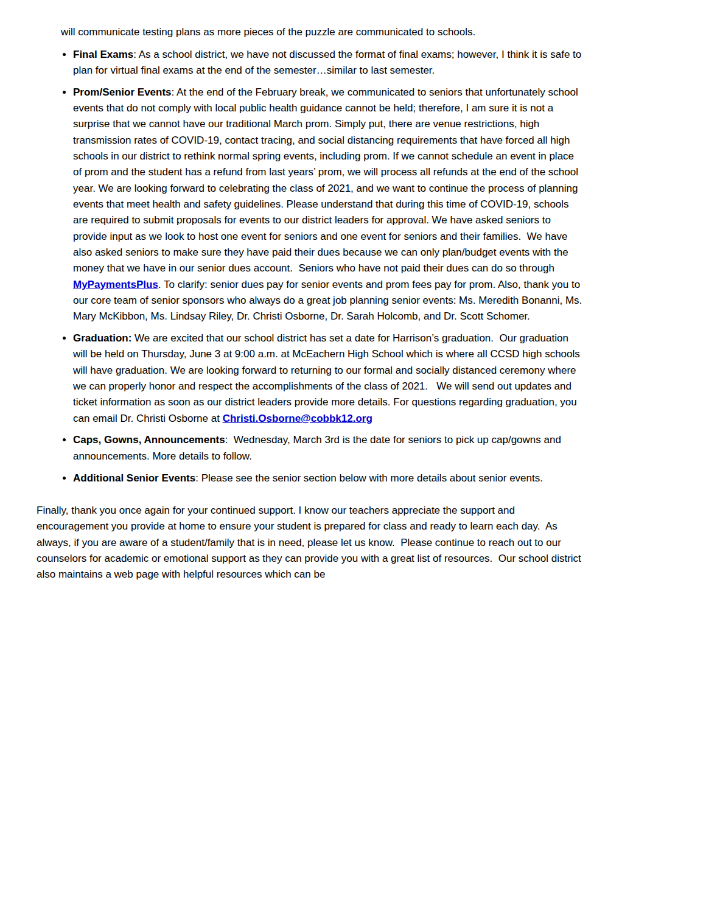will communicate testing plans as more pieces of the puzzle are communicated to schools.
Final Exams: As a school district, we have not discussed the format of final exams; however, I think it is safe to plan for virtual final exams at the end of the semester…similar to last semester.
Prom/Senior Events: At the end of the February break, we communicated to seniors that unfortunately school events that do not comply with local public health guidance cannot be held; therefore, I am sure it is not a surprise that we cannot have our traditional March prom. Simply put, there are venue restrictions, high transmission rates of COVID-19, contact tracing, and social distancing requirements that have forced all high schools in our district to rethink normal spring events, including prom. If we cannot schedule an event in place of prom and the student has a refund from last years’ prom, we will process all refunds at the end of the school year. We are looking forward to celebrating the class of 2021, and we want to continue the process of planning events that meet health and safety guidelines. Please understand that during this time of COVID-19, schools are required to submit proposals for events to our district leaders for approval. We have asked seniors to provide input as we look to host one event for seniors and one event for seniors and their families. We have also asked seniors to make sure they have paid their dues because we can only plan/budget events with the money that we have in our senior dues account. Seniors who have not paid their dues can do so through MyPaymentsPlus. To clarify: senior dues pay for senior events and prom fees pay for prom. Also, thank you to our core team of senior sponsors who always do a great job planning senior events: Ms. Meredith Bonanni, Ms. Mary McKibbon, Ms. Lindsay Riley, Dr. Christi Osborne, Dr. Sarah Holcomb, and Dr. Scott Schomer.
Graduation: We are excited that our school district has set a date for Harrison’s graduation. Our graduation will be held on Thursday, June 3 at 9:00 a.m. at McEachern High School which is where all CCSD high schools will have graduation. We are looking forward to returning to our formal and socially distanced ceremony where we can properly honor and respect the accomplishments of the class of 2021. We will send out updates and ticket information as soon as our district leaders provide more details. For questions regarding graduation, you can email Dr. Christi Osborne at Christi.Osborne@cobbk12.org
Caps, Gowns, Announcements: Wednesday, March 3rd is the date for seniors to pick up cap/gowns and announcements. More details to follow.
Additional Senior Events: Please see the senior section below with more details about senior events.
Finally, thank you once again for your continued support. I know our teachers appreciate the support and encouragement you provide at home to ensure your student is prepared for class and ready to learn each day. As always, if you are aware of a student/family that is in need, please let us know. Please continue to reach out to our counselors for academic or emotional support as they can provide you with a great list of resources. Our school district also maintains a web page with helpful resources which can be